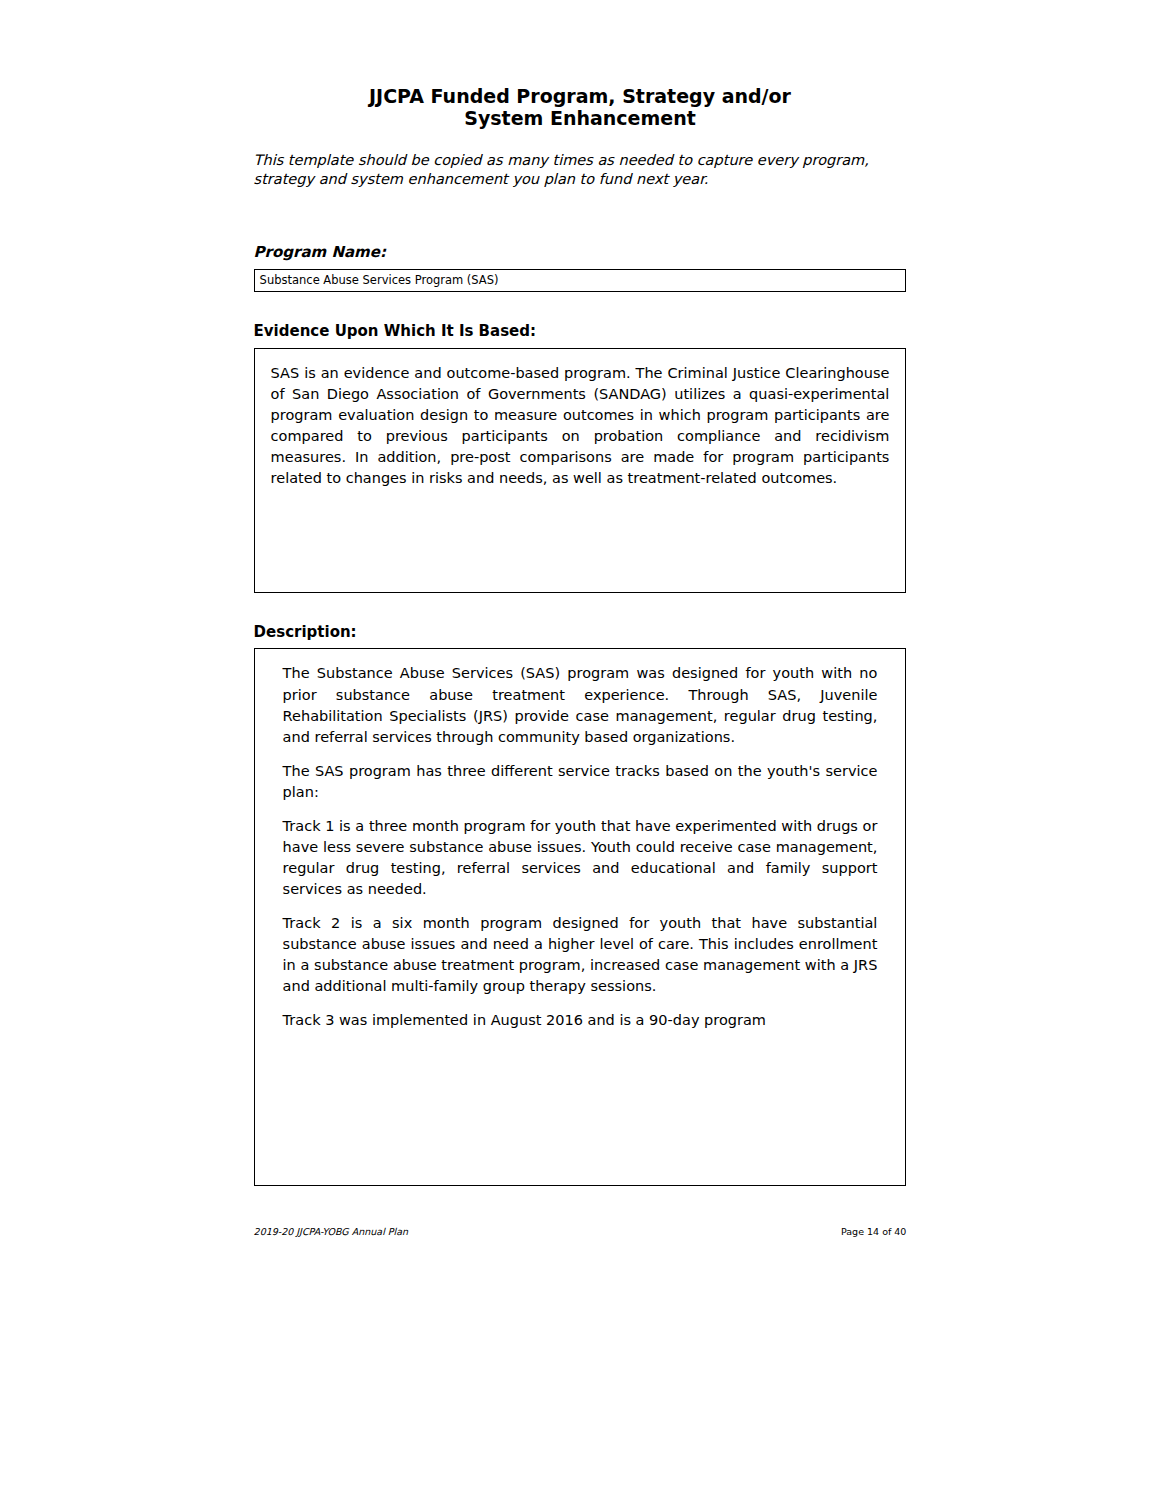JJCPA Funded Program, Strategy and/or
System Enhancement
This template should be copied as many times as needed to capture every program, strategy and system enhancement you plan to fund next year.
Program Name:
Substance Abuse Services Program (SAS)
Evidence Upon Which It Is Based:
SAS is an evidence and outcome-based program. The Criminal Justice Clearinghouse of San Diego Association of Governments (SANDAG) utilizes a quasi-experimental program evaluation design to measure outcomes in which program participants are compared to previous participants on probation compliance and recidivism measures. In addition, pre-post comparisons are made for program participants related to changes in risks and needs, as well as treatment-related outcomes.
Description:
The Substance Abuse Services (SAS) program was designed for youth with no prior substance abuse treatment experience. Through SAS, Juvenile Rehabilitation Specialists (JRS) provide case management, regular drug testing, and referral services through community based organizations.
The SAS program has three different service tracks based on the youth's service plan:
Track 1 is a three month program for youth that have experimented with drugs or have less severe substance abuse issues. Youth could receive case management, regular drug testing, referral services and educational and family support services as needed.
Track 2 is a six month program designed for youth that have substantial substance abuse issues and need a higher level of care. This includes enrollment in a substance abuse treatment program, increased case management with a JRS and additional multi-family group therapy sessions.
Track 3 was implemented in August 2016 and is a 90-day program
2019-20 JJCPA-YOBG Annual Plan
Page 14 of 40